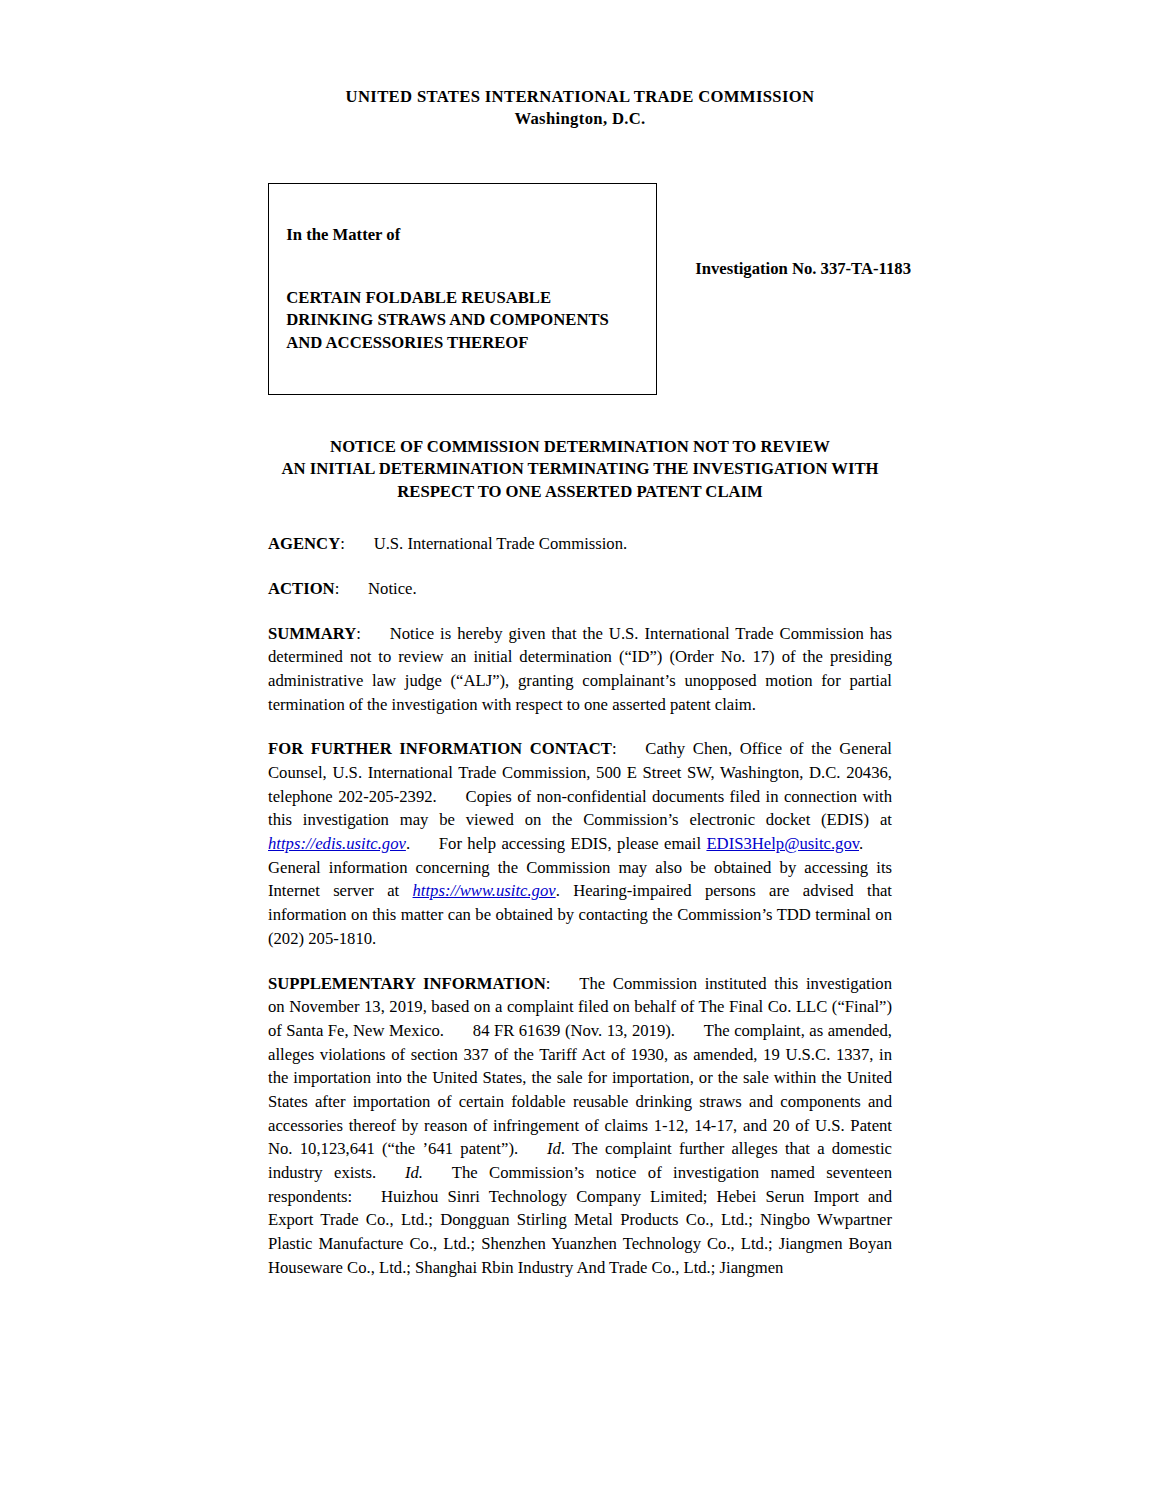UNITED STATES INTERNATIONAL TRADE COMMISSION Washington, D.C.
In the Matter of
CERTAIN FOLDABLE REUSABLE
DRINKING STRAWS AND COMPONENTS
AND ACCESSORIES THEREOF
Investigation No. 337-TA-1183
NOTICE OF COMMISSION DETERMINATION NOT TO REVIEW
AN INITIAL DETERMINATION TERMINATING THE INVESTIGATION WITH
RESPECT TO ONE ASSERTED PATENT CLAIM
AGENCY: U.S. International Trade Commission.
ACTION: Notice.
SUMMARY: Notice is hereby given that the U.S. International Trade Commission has determined not to review an initial determination (“ID”) (Order No. 17) of the presiding administrative law judge (“ALJ”), granting complainant’s unopposed motion for partial termination of the investigation with respect to one asserted patent claim.
FOR FURTHER INFORMATION CONTACT: Cathy Chen, Office of the General Counsel, U.S. International Trade Commission, 500 E Street SW, Washington, D.C. 20436, telephone 202-205-2392. Copies of non-confidential documents filed in connection with this investigation may be viewed on the Commission’s electronic docket (EDIS) at https://edis.usitc.gov. For help accessing EDIS, please email EDIS3Help@usitc.gov. General information concerning the Commission may also be obtained by accessing its Internet server at https://www.usitc.gov. Hearing-impaired persons are advised that information on this matter can be obtained by contacting the Commission’s TDD terminal on (202) 205-1810.
SUPPLEMENTARY INFORMATION: The Commission instituted this investigation on November 13, 2019, based on a complaint filed on behalf of The Final Co. LLC (“Final”) of Santa Fe, New Mexico. 84 FR 61639 (Nov. 13, 2019). The complaint, as amended, alleges violations of section 337 of the Tariff Act of 1930, as amended, 19 U.S.C. 1337, in the importation into the United States, the sale for importation, or the sale within the United States after importation of certain foldable reusable drinking straws and components and accessories thereof by reason of infringement of claims 1-12, 14-17, and 20 of U.S. Patent No. 10,123,641 (“the ’641 patent”). Id. The complaint further alleges that a domestic industry exists. Id. The Commission’s notice of investigation named seventeen respondents: Huizhou Sinri Technology Company Limited; Hebei Serun Import and Export Trade Co., Ltd.; Dongguan Stirling Metal Products Co., Ltd.; Ningbo Wwpartner Plastic Manufacture Co., Ltd.; Shenzhen Yuanzhen Technology Co., Ltd.; Jiangmen Boyan Houseware Co., Ltd.; Shanghai Rbin Industry And Trade Co., Ltd.; Jiangmen